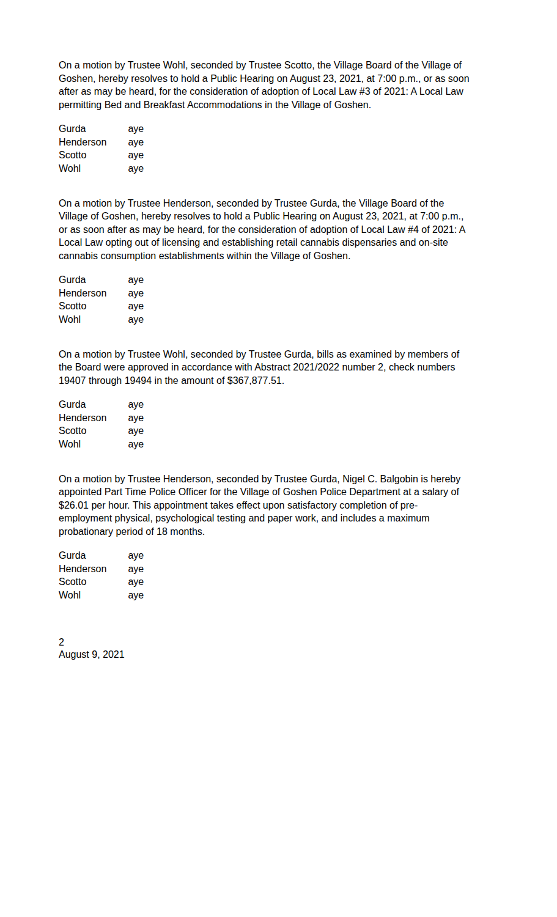On a motion by Trustee Wohl, seconded by Trustee Scotto, the Village Board of the Village of Goshen, hereby resolves to hold a Public Hearing on August 23, 2021, at 7:00 p.m., or as soon after as may be heard, for the consideration of adoption of Local Law #3 of 2021: A Local Law permitting Bed and Breakfast Accommodations in the Village of Goshen.
| Gurda | aye |
| Henderson | aye |
| Scotto | aye |
| Wohl | aye |
On a motion by Trustee Henderson, seconded by Trustee Gurda, the Village Board of the Village of Goshen, hereby resolves to hold a Public Hearing on August 23, 2021, at 7:00 p.m., or as soon after as may be heard, for the consideration of adoption of Local Law #4 of 2021: A Local Law opting out of licensing and establishing retail cannabis dispensaries and on-site cannabis consumption establishments within the Village of Goshen.
| Gurda | aye |
| Henderson | aye |
| Scotto | aye |
| Wohl | aye |
On a motion by Trustee Wohl, seconded by Trustee Gurda, bills as examined by members of the Board were approved in accordance with Abstract 2021/2022 number 2, check numbers 19407 through 19494 in the amount of $367,877.51.
| Gurda | aye |
| Henderson | aye |
| Scotto | aye |
| Wohl | aye |
On a motion by Trustee Henderson, seconded by Trustee Gurda, Nigel C. Balgobin is hereby appointed Part Time Police Officer for the Village of Goshen Police Department at a salary of $26.01 per hour. This appointment takes effect upon satisfactory completion of pre-employment physical, psychological testing and paper work, and includes a maximum probationary period of 18 months.
| Gurda | aye |
| Henderson | aye |
| Scotto | aye |
| Wohl | aye |
2
August 9, 2021